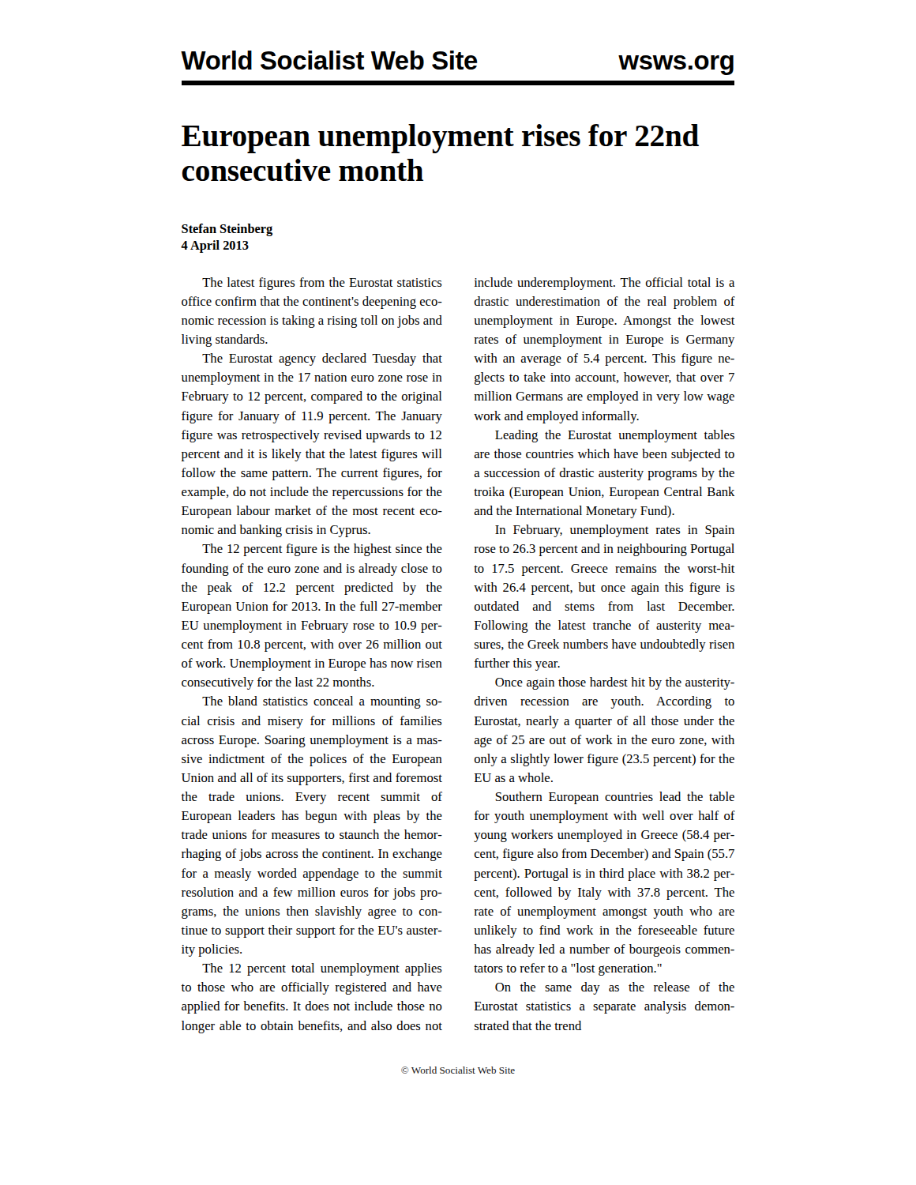World Socialist Web Site wsws.org
European unemployment rises for 22nd consecutive month
Stefan Steinberg 4 April 2013
The latest figures from the Eurostat statistics office confirm that the continent's deepening economic recession is taking a rising toll on jobs and living standards.
The Eurostat agency declared Tuesday that unemployment in the 17 nation euro zone rose in February to 12 percent, compared to the original figure for January of 11.9 percent. The January figure was retrospectively revised upwards to 12 percent and it is likely that the latest figures will follow the same pattern. The current figures, for example, do not include the repercussions for the European labour market of the most recent economic and banking crisis in Cyprus.
The 12 percent figure is the highest since the founding of the euro zone and is already close to the peak of 12.2 percent predicted by the European Union for 2013. In the full 27-member EU unemployment in February rose to 10.9 percent from 10.8 percent, with over 26 million out of work. Unemployment in Europe has now risen consecutively for the last 22 months.
The bland statistics conceal a mounting social crisis and misery for millions of families across Europe. Soaring unemployment is a massive indictment of the polices of the European Union and all of its supporters, first and foremost the trade unions. Every recent summit of European leaders has begun with pleas by the trade unions for measures to staunch the hemorrhaging of jobs across the continent. In exchange for a measly worded appendage to the summit resolution and a few million euros for jobs programs, the unions then slavishly agree to continue to support their support for the EU's austerity policies.
The 12 percent total unemployment applies to those who are officially registered and have applied for benefits. It does not include those no longer able to obtain benefits, and also does not include underemployment. The official total is a drastic underestimation of the real problem of unemployment in Europe. Amongst the lowest rates of unemployment in Europe is Germany with an average of 5.4 percent. This figure neglects to take into account, however, that over 7 million Germans are employed in very low wage work and employed informally.
Leading the Eurostat unemployment tables are those countries which have been subjected to a succession of drastic austerity programs by the troika (European Union, European Central Bank and the International Monetary Fund).
In February, unemployment rates in Spain rose to 26.3 percent and in neighbouring Portugal to 17.5 percent. Greece remains the worst-hit with 26.4 percent, but once again this figure is outdated and stems from last December. Following the latest tranche of austerity measures, the Greek numbers have undoubtedly risen further this year.
Once again those hardest hit by the austerity-driven recession are youth. According to Eurostat, nearly a quarter of all those under the age of 25 are out of work in the euro zone, with only a slightly lower figure (23.5 percent) for the EU as a whole.
Southern European countries lead the table for youth unemployment with well over half of young workers unemployed in Greece (58.4 percent, figure also from December) and Spain (55.7 percent). Portugal is in third place with 38.2 percent, followed by Italy with 37.8 percent. The rate of unemployment amongst youth who are unlikely to find work in the foreseeable future has already led a number of bourgeois commentators to refer to a "lost generation."
On the same day as the release of the Eurostat statistics a separate analysis demonstrated that the trend
© World Socialist Web Site